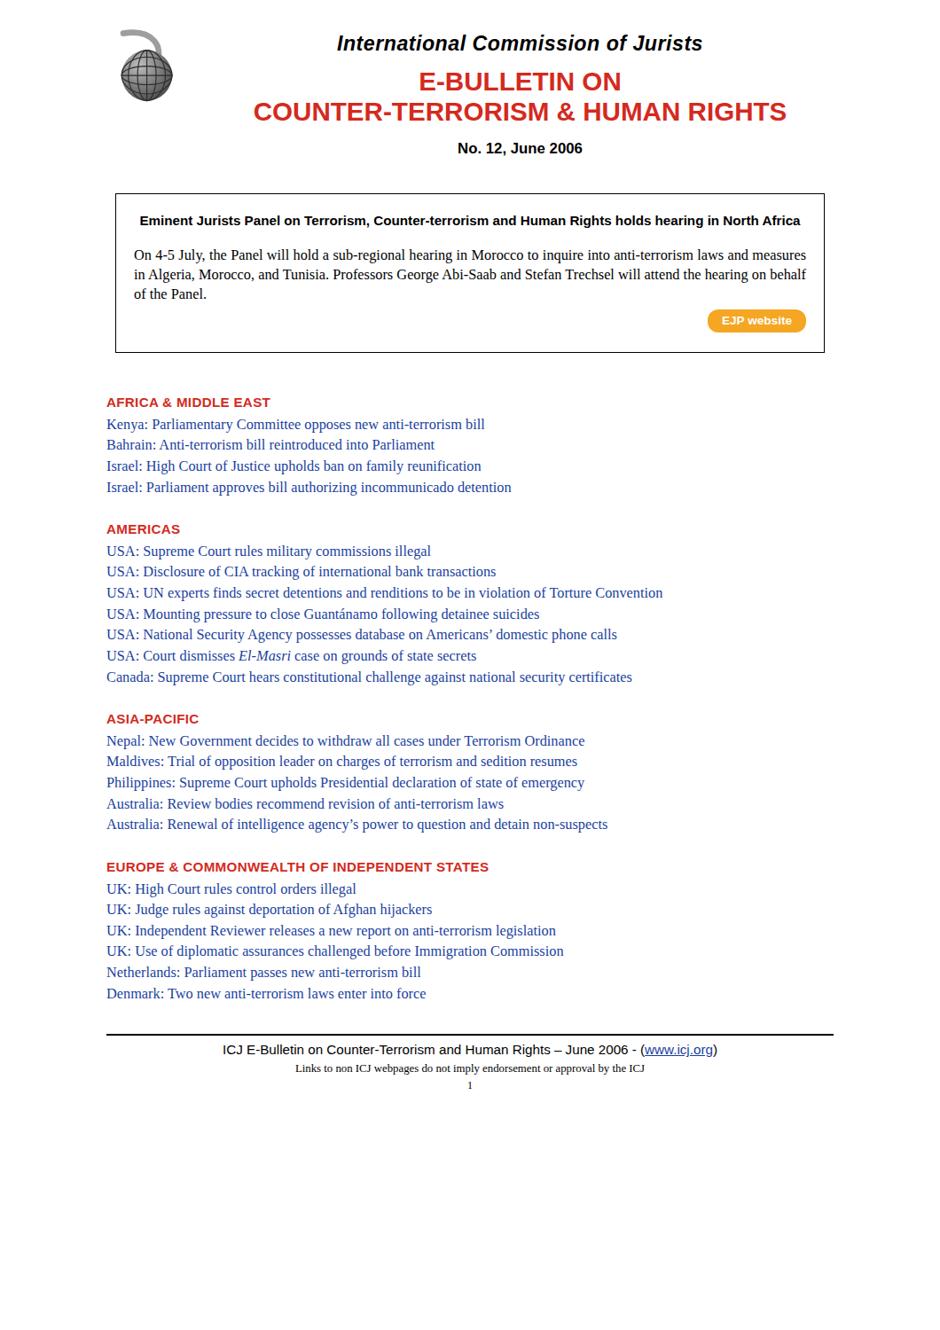International Commission of Jurists
E-BULLETIN ON
COUNTER-TERRORISM & HUMAN RIGHTS
No. 12, June 2006
Eminent Jurists Panel on Terrorism, Counter-terrorism and Human Rights holds hearing in North Africa
On 4-5 July, the Panel will hold a sub-regional hearing in Morocco to inquire into anti-terrorism laws and measures in Algeria, Morocco, and Tunisia. Professors George Abi-Saab and Stefan Trechsel will attend the hearing on behalf of the Panel.
EJP website
AFRICA & MIDDLE EAST
Kenya: Parliamentary Committee opposes new anti-terrorism bill
Bahrain: Anti-terrorism bill reintroduced into Parliament
Israel: High Court of Justice upholds ban on family reunification
Israel: Parliament approves bill authorizing incommunicado detention
AMERICAS
USA: Supreme Court rules military commissions illegal
USA: Disclosure of CIA tracking of international bank transactions
USA: UN experts finds secret detentions and renditions to be in violation of Torture Convention
USA: Mounting pressure to close Guantánamo following detainee suicides
USA: National Security Agency possesses database on Americans’ domestic phone calls
USA: Court dismisses El-Masri case on grounds of state secrets
Canada: Supreme Court hears constitutional challenge against national security certificates
ASIA-PACIFIC
Nepal: New Government decides to withdraw all cases under Terrorism Ordinance
Maldives: Trial of opposition leader on charges of terrorism and sedition resumes
Philippines: Supreme Court upholds Presidential declaration of state of emergency
Australia: Review bodies recommend revision of anti-terrorism laws
Australia: Renewal of intelligence agency’s power to question and detain non-suspects
EUROPE & COMMONWEALTH OF INDEPENDENT STATES
UK: High Court rules control orders illegal
UK: Judge rules against deportation of Afghan hijackers
UK: Independent Reviewer releases a new report on anti-terrorism legislation
UK: Use of diplomatic assurances challenged before Immigration Commission
Netherlands: Parliament passes new anti-terrorism bill
Denmark: Two new anti-terrorism laws enter into force
ICJ E-Bulletin on Counter-Terrorism and Human Rights – June 2006 - (www.icj.org) Links to non ICJ webpages do not imply endorsement or approval by the ICJ
1